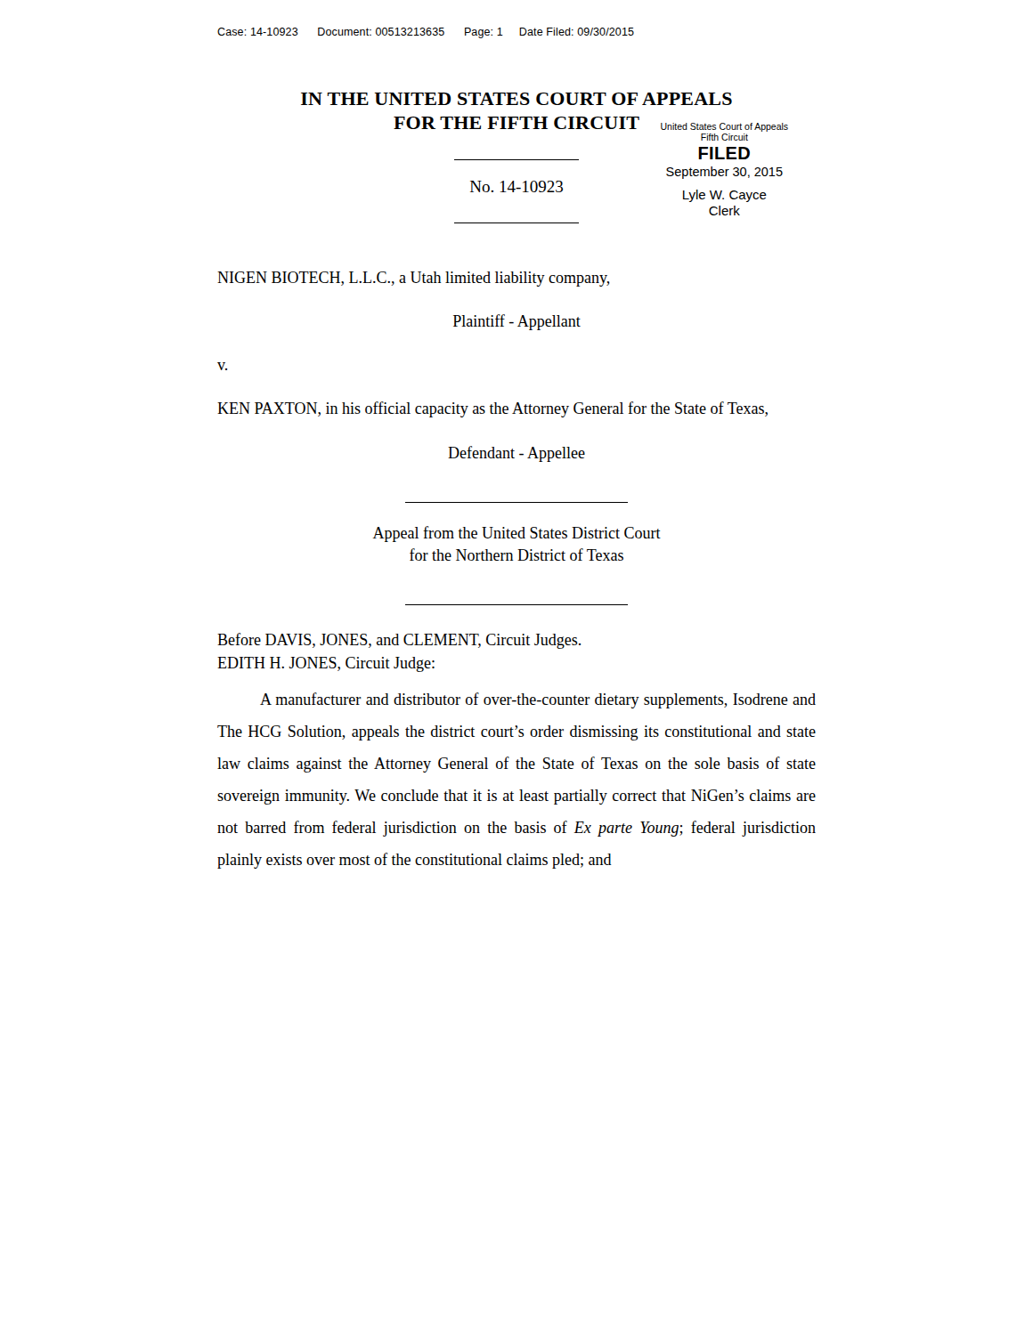Case: 14-10923 Document: 00513213635 Page: 1 Date Filed: 09/30/2015
IN THE UNITED STATES COURT OF APPEALS
FOR THE FIFTH CIRCUIT
United States Court of Appeals
Fifth Circuit
FILED
September 30, 2015
Lyle W. Cayce
Clerk
No. 14-10923
NIGEN BIOTECH, L.L.C., a Utah limited liability company,
Plaintiff - Appellant
v.
KEN PAXTON, in his official capacity as the Attorney General for the State of Texas,
Defendant - Appellee
Appeal from the United States District Court
for the Northern District of Texas
Before DAVIS, JONES, and CLEMENT, Circuit Judges.
EDITH H. JONES, Circuit Judge:
A manufacturer and distributor of over-the-counter dietary supplements, Isodrene and The HCG Solution, appeals the district court’s order dismissing its constitutional and state law claims against the Attorney General of the State of Texas on the sole basis of state sovereign immunity. We conclude that it is at least partially correct that NiGen’s claims are not barred from federal jurisdiction on the basis of Ex parte Young; federal jurisdiction plainly exists over most of the constitutional claims pled; and